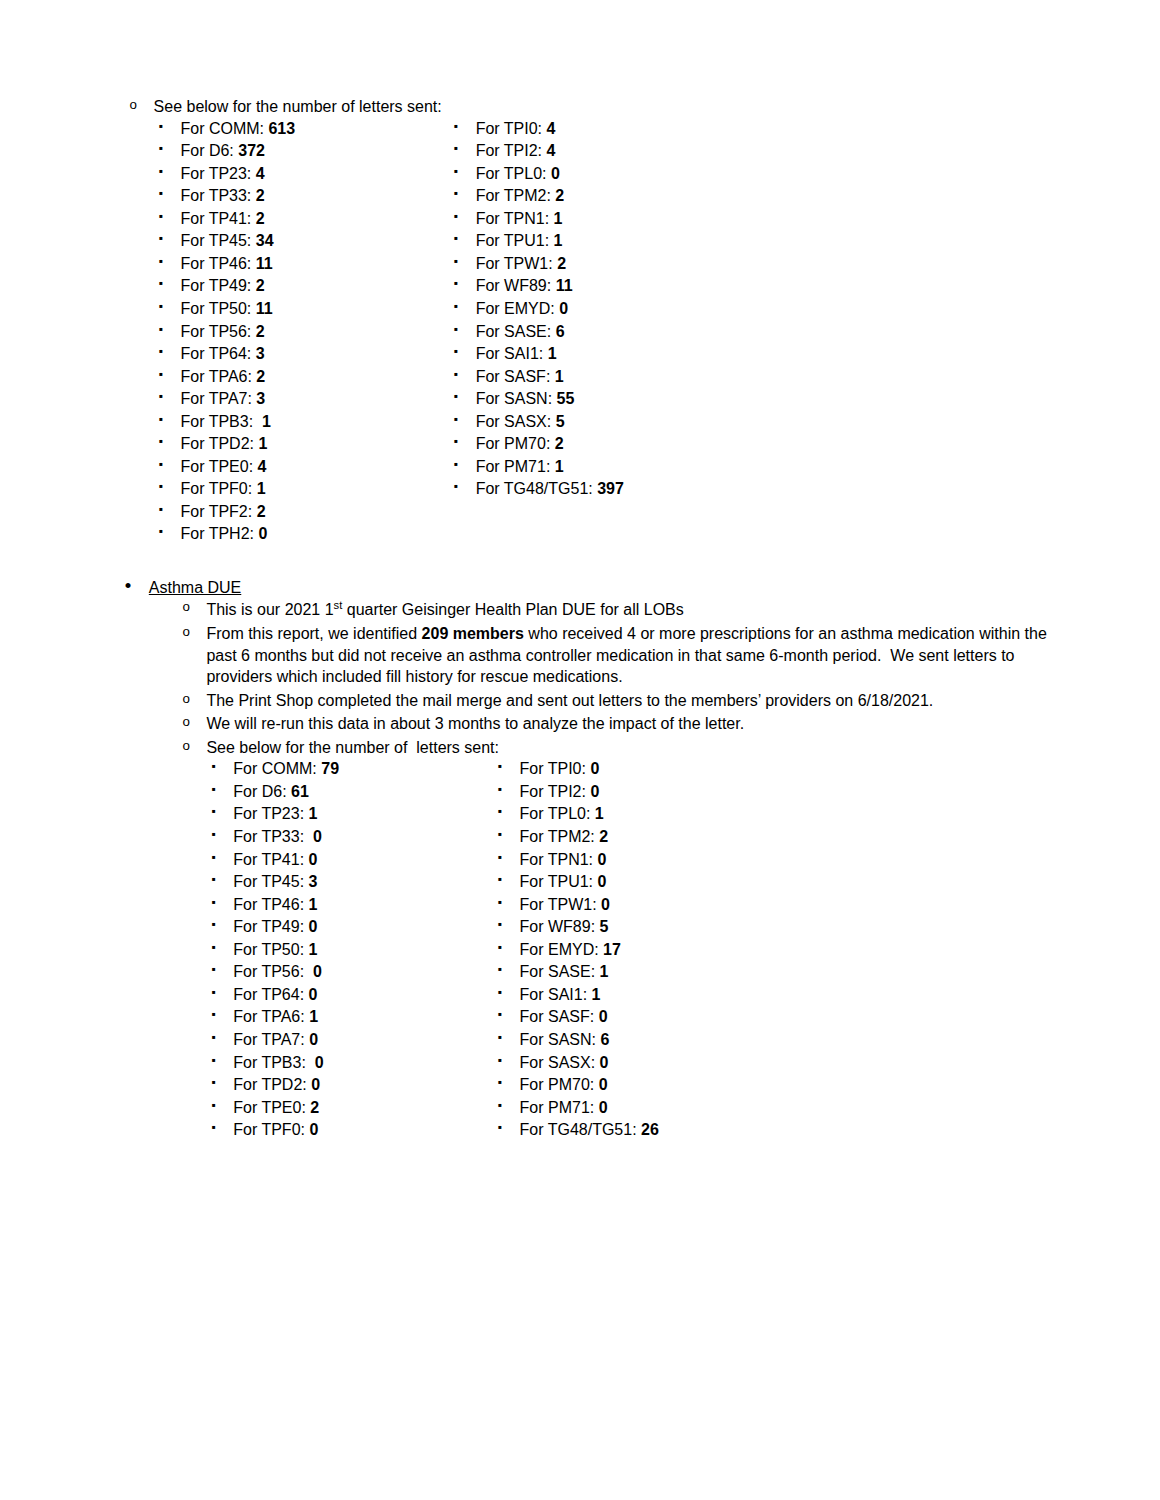See below for the number of letters sent:
For COMM: 613
For D6: 372
For TP23: 4
For TP33: 2
For TP41: 2
For TP45: 34
For TP46: 11
For TP49: 2
For TP50: 11
For TP56: 2
For TP64: 3
For TPA6: 2
For TPA7: 3
For TPB3: 1
For TPD2: 1
For TPE0: 4
For TPF0: 1
For TPF2: 2
For TPH2: 0
For TPI0: 4
For TPI2: 4
For TPL0: 0
For TPM2: 2
For TPN1: 1
For TPU1: 1
For TPW1: 2
For WF89: 11
For EMYD: 0
For SASE: 6
For SAI1: 1
For SASF: 1
For SASN: 55
For SASX: 5
For PM70: 2
For PM71: 1
For TG48/TG51: 397
Asthma DUE
This is our 2021 1st quarter Geisinger Health Plan DUE for all LOBs
From this report, we identified 209 members who received 4 or more prescriptions for an asthma medication within the past 6 months but did not receive an asthma controller medication in that same 6-month period. We sent letters to providers which included fill history for rescue medications.
The Print Shop completed the mail merge and sent out letters to the members’ providers on 6/18/2021.
We will re-run this data in about 3 months to analyze the impact of the letter.
See below for the number of letters sent:
For COMM: 79
For D6: 61
For TP23: 1
For TP33: 0
For TP41: 0
For TP45: 3
For TP46: 1
For TP49: 0
For TP50: 1
For TP56: 0
For TP64: 0
For TPA6: 1
For TPA7: 0
For TPB3: 0
For TPD2: 0
For TPE0: 2
For TPF0: 0
For TPI0: 0
For TPI2: 0
For TPL0: 1
For TPM2: 2
For TPN1: 0
For TPU1: 0
For TPW1: 0
For WF89: 5
For EMYD: 17
For SASE: 1
For SAI1: 1
For SASF: 0
For SASN: 6
For SASX: 0
For PM70: 0
For PM71: 0
For TG48/TG51: 26